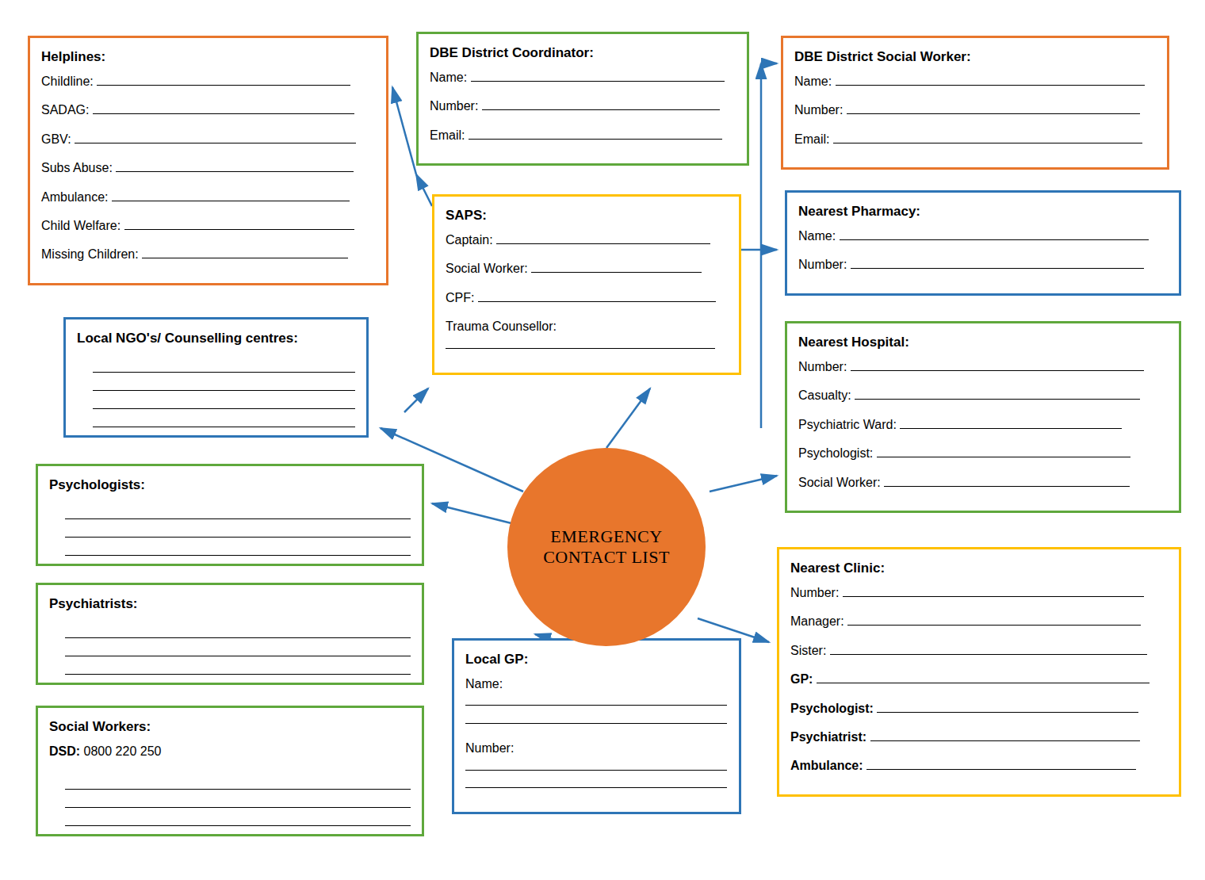Helplines:
Childline:
SADAG:
GBV:
Subs Abuse:
Ambulance:
Child Welfare:
Missing Children:
Local NGO's/ Counselling centres:
Psychologists:
Psychiatrists:
Social Workers:
DSD: 0800 220 250
DBE District Coordinator:
Name:
Number:
Email:
SAPS:
Captain:
Social Worker:
CPF:
Trauma Counsellor:
Local GP:
Name:
Number:
DBE District Social Worker:
Name:
Number:
Email:
Nearest Pharmacy:
Name:
Number:
Nearest Hospital:
Number:
Casualty:
Psychiatric Ward:
Psychologist:
Social Worker:
Nearest Clinic:
Number:
Manager:
Sister:
GP:
Psychologist:
Psychiatrist:
Ambulance:
EMERGENCY
CONTACT LIST